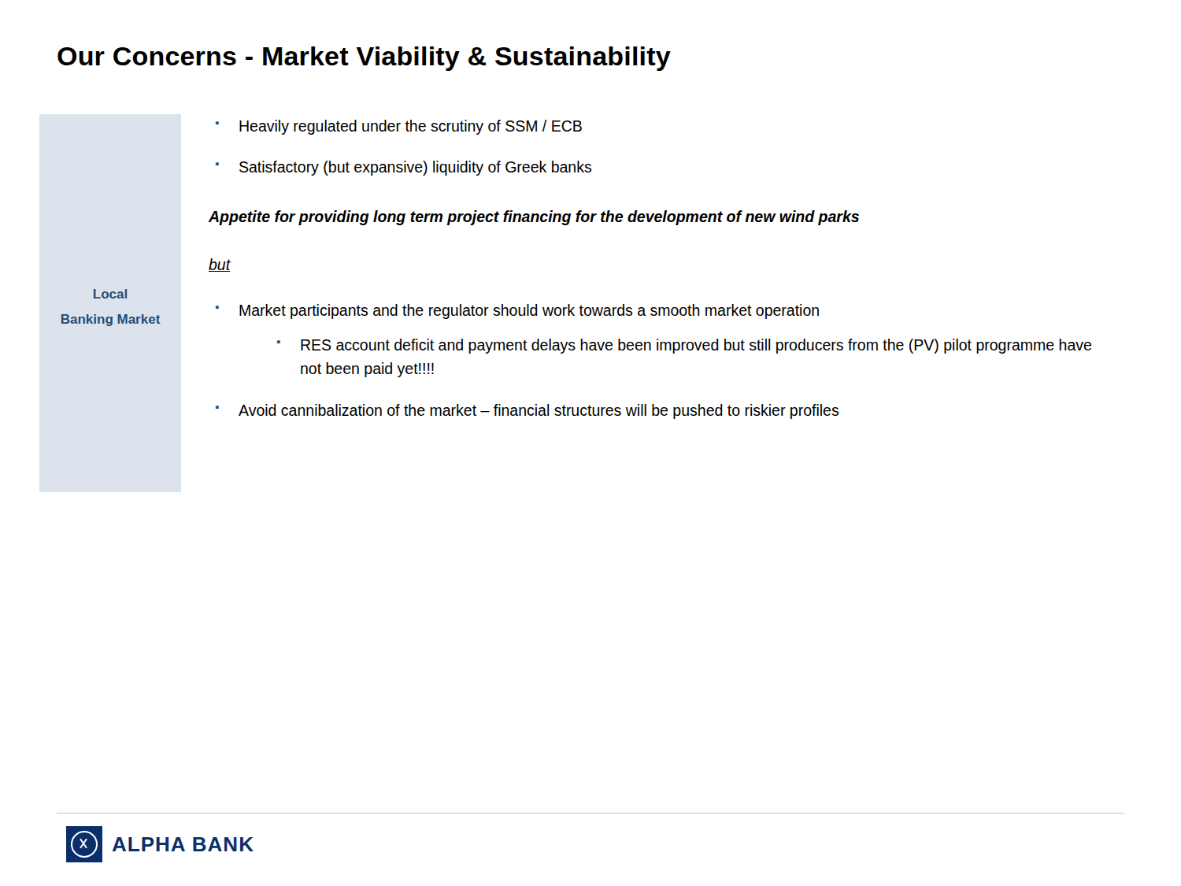Our Concerns - Market Viability & Sustainability
Local
Banking Market
Heavily regulated under the scrutiny of SSM / ECB
Satisfactory (but expansive) liquidity of Greek banks
Appetite for providing long term project financing for the development of new wind parks
but
Market participants and the regulator should work towards a smooth market operation
RES account deficit and payment delays have been improved but still producers from the (PV) pilot programme have not been paid yet!!!!
Avoid cannibalization of the market – financial structures will be pushed to riskier profiles
ALPHA BANK